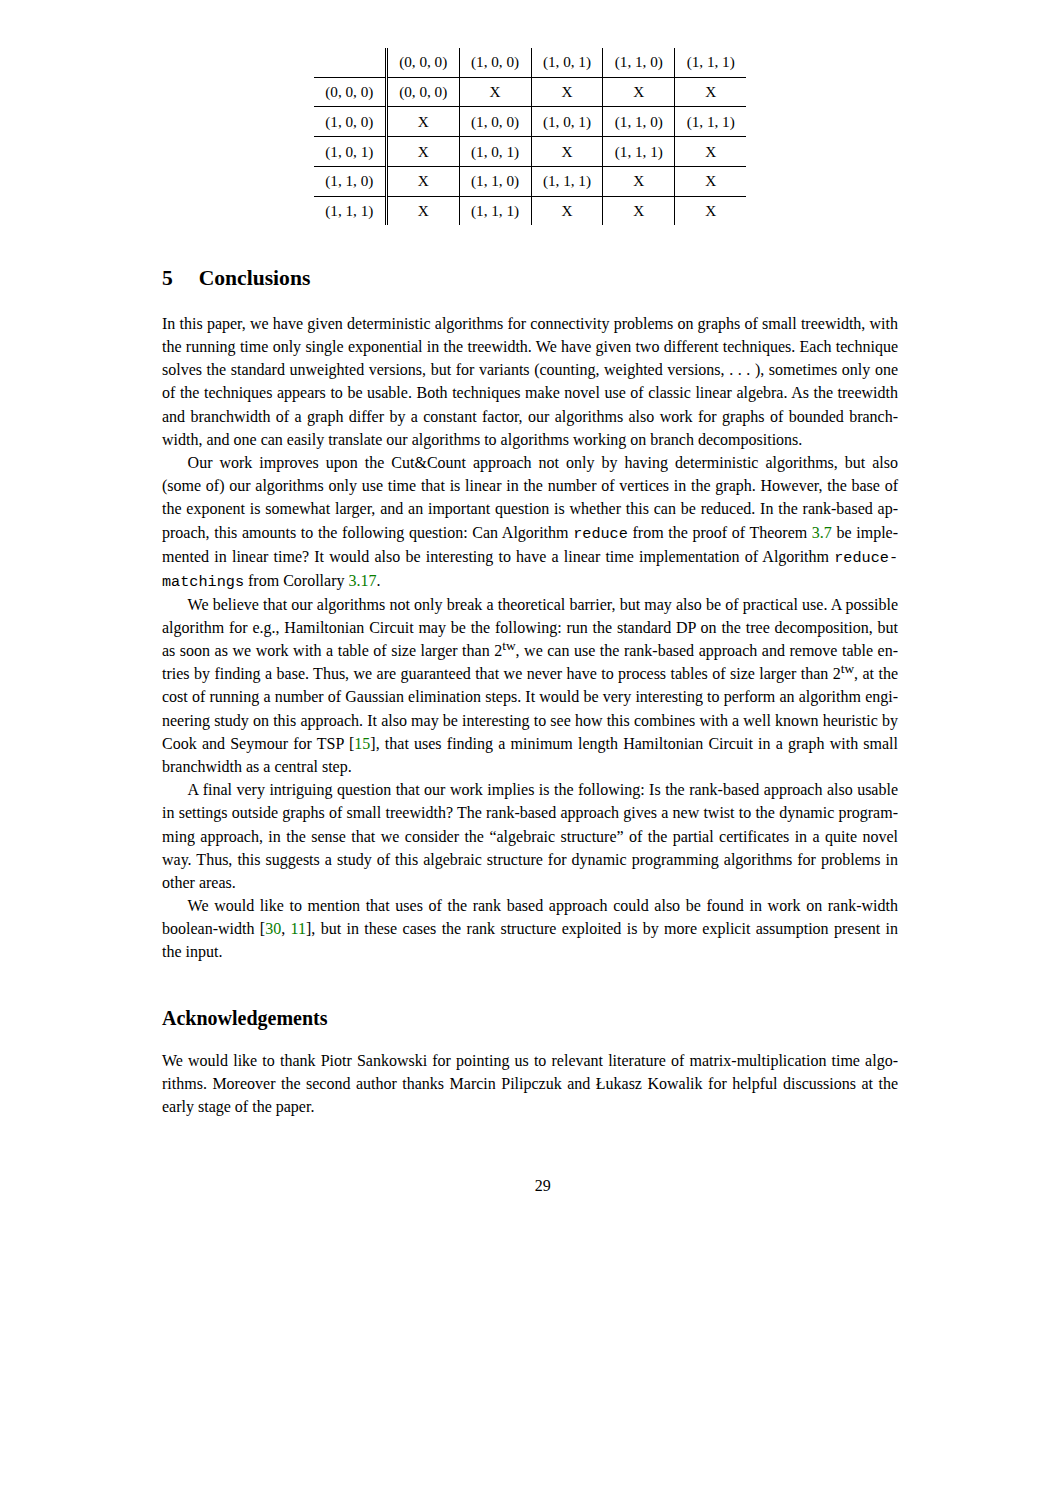| | (0, 0, 0) | (1, 0, 0) | (1, 0, 1) | (1, 1, 0) | (1, 1, 1) |
| --- | --- | --- | --- | --- | --- |
| (0, 0, 0) | (0, 0, 0) | X | X | X | X |
| (1, 0, 0) | X | (1, 0, 0) | (1, 0, 1) | (1, 1, 0) | (1, 1, 1) |
| (1, 0, 1) | X | (1, 0, 1) | X | (1, 1, 1) | X |
| (1, 1, 0) | X | (1, 1, 0) | (1, 1, 1) | X | X |
| (1, 1, 1) | X | (1, 1, 1) | X | X | X |
5 Conclusions
In this paper, we have given deterministic algorithms for connectivity problems on graphs of small treewidth, with the running time only single exponential in the treewidth. We have given two different techniques. Each technique solves the standard unweighted versions, but for variants (counting, weighted versions, . . . ), sometimes only one of the techniques appears to be usable. Both techniques make novel use of classic linear algebra. As the treewidth and branchwidth of a graph differ by a constant factor, our algorithms also work for graphs of bounded branchwidth, and one can easily translate our algorithms to algorithms working on branch decompositions.
Our work improves upon the Cut&Count approach not only by having deterministic algorithms, but also (some of) our algorithms only use time that is linear in the number of vertices in the graph. However, the base of the exponent is somewhat larger, and an important question is whether this can be reduced. In the rank-based approach, this amounts to the following question: Can Algorithm reduce from the proof of Theorem 3.7 be implemented in linear time? It would also be interesting to have a linear time implementation of Algorithm reducematchings from Corollary 3.17.
We believe that our algorithms not only break a theoretical barrier, but may also be of practical use. A possible algorithm for e.g., Hamiltonian Circuit may be the following: run the standard DP on the tree decomposition, but as soon as we work with a table of size larger than 2tw, we can use the rank-based approach and remove table entries by finding a base. Thus, we are guaranteed that we never have to process tables of size larger than 2tw, at the cost of running a number of Gaussian elimination steps. It would be very interesting to perform an algorithm engineering study on this approach. It also may be interesting to see how this combines with a well known heuristic by Cook and Seymour for TSP [15], that uses finding a minimum length Hamiltonian Circuit in a graph with small branchwidth as a central step.
A final very intriguing question that our work implies is the following: Is the rank-based approach also usable in settings outside graphs of small treewidth? The rank-based approach gives a new twist to the dynamic programming approach, in the sense that we consider the “algebraic structure” of the partial certificates in a quite novel way. Thus, this suggests a study of this algebraic structure for dynamic programming algorithms for problems in other areas.
We would like to mention that uses of the rank based approach could also be found in work on rank-width boolean-width [30, 11], but in these cases the rank structure exploited is by more explicit assumption present in the input.
Acknowledgements
We would like to thank Piotr Sankowski for pointing us to relevant literature of matrix-multiplication time algorithms. Moreover the second author thanks Marcin Pilipczuk and Łukasz Kowalik for helpful discussions at the early stage of the paper.
29